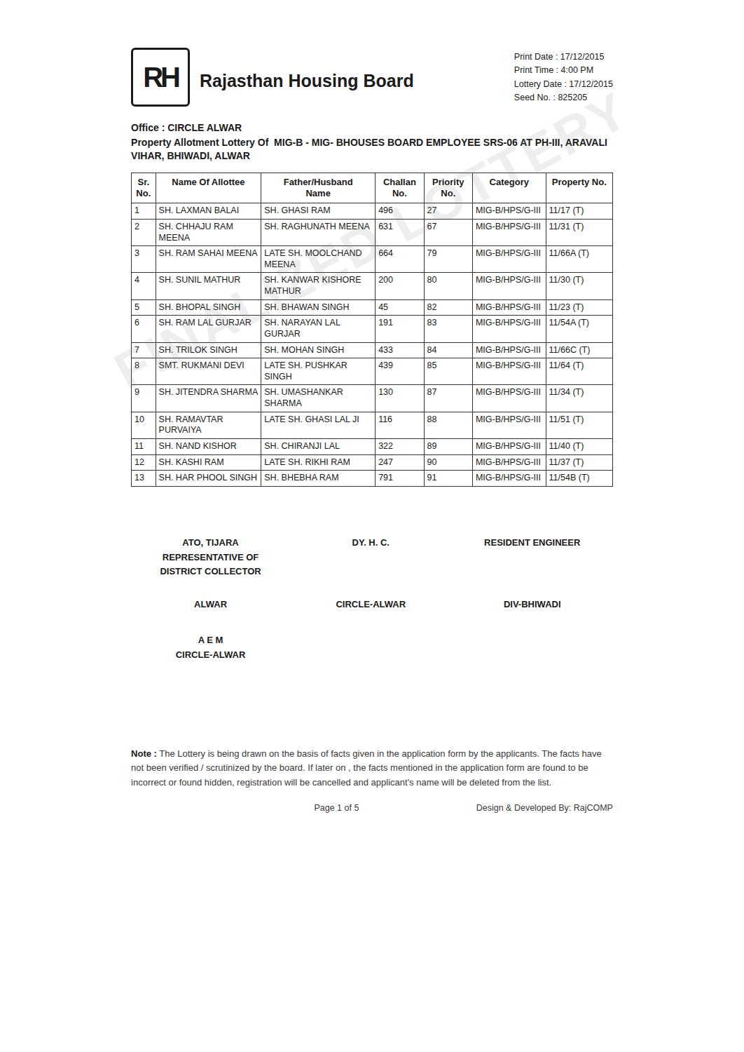FINALIZED LOTTERY
RH
Rajasthan Housing Board
Print Date : 17/12/2015
Print Time : 4:00 PM
Lottery Date : 17/12/2015
Seed No. : 825205
Office : CIRCLE ALWAR
Property Allotment Lottery Of MIG-B - MIG- BHOUSES BOARD EMPLOYEE SRS-06 AT PH-III, ARAVALI VIHAR, BHIWADI, ALWAR
| Sr. No. | Name Of Allottee | Father/Husband Name | Challan No. | Priority No. | Category | Property No. |
| --- | --- | --- | --- | --- | --- | --- |
| 1 | SH. LAXMAN BALAI | SH. GHASI RAM | 496 | 27 | MIG-B/HPS/G-III | 11/17 (T) |
| 2 | SH. CHHAJU RAM MEENA | SH. RAGHUNATH MEENA | 631 | 67 | MIG-B/HPS/G-III | 11/31 (T) |
| 3 | SH. RAM SAHAI MEENA | LATE SH. MOOLCHAND MEENA | 664 | 79 | MIG-B/HPS/G-III | 11/66A (T) |
| 4 | SH. SUNIL MATHUR | SH. KANWAR KISHORE MATHUR | 200 | 80 | MIG-B/HPS/G-III | 11/30 (T) |
| 5 | SH. BHOPAL SINGH | SH. BHAWAN SINGH | 45 | 82 | MIG-B/HPS/G-III | 11/23 (T) |
| 6 | SH. RAM LAL GURJAR | SH. NARAYAN LAL GURJAR | 191 | 83 | MIG-B/HPS/G-III | 11/54A (T) |
| 7 | SH. TRILOK SINGH | SH. MOHAN SINGH | 433 | 84 | MIG-B/HPS/G-III | 11/66C (T) |
| 8 | SMT. RUKMANI DEVI | LATE SH. PUSHKAR SINGH | 439 | 85 | MIG-B/HPS/G-III | 11/64 (T) |
| 9 | SH. JITENDRA SHARMA | SH. UMASHANKAR SHARMA | 130 | 87 | MIG-B/HPS/G-III | 11/34 (T) |
| 10 | SH. RAMAVTAR PURVAIYA | LATE SH. GHASI LAL JI | 116 | 88 | MIG-B/HPS/G-III | 11/51 (T) |
| 11 | SH. NAND KISHOR | SH. CHIRANJI LAL | 322 | 89 | MIG-B/HPS/G-III | 11/40 (T) |
| 12 | SH. KASHI RAM | LATE SH. RIKHI RAM | 247 | 90 | MIG-B/HPS/G-III | 11/37 (T) |
| 13 | SH. HAR PHOOL SINGH | SH. BHEBHA RAM | 791 | 91 | MIG-B/HPS/G-III | 11/54B (T) |
ATO, TIJARA
REPRESENTATIVE OF
DISTRICT COLLECTOR
DY. H. C.
RESIDENT ENGINEER
ALWAR
CIRCLE-ALWAR
DIV-BHIWADI
A E M
CIRCLE-ALWAR
Note : The Lottery is being drawn on the basis of facts given in the application form by the applicants. The facts have not been verified / scrutinized by the board. If later on , the facts mentioned in the application form are found to be incorrect or found hidden, registration will be cancelled and applicant's name will be deleted from the list.
Page 1 of 5
Design & Developed By: RajCOMP